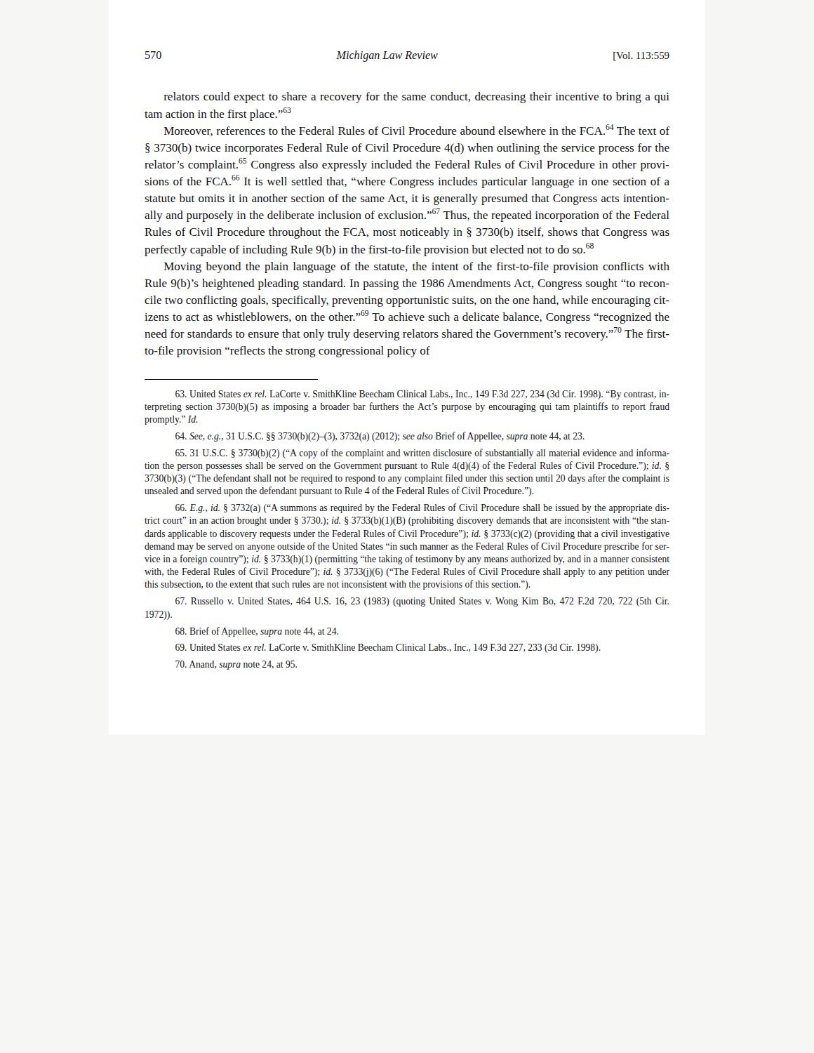570 Michigan Law Review [Vol. 113:559
relators could expect to share a recovery for the same conduct, decreasing their incentive to bring a qui tam action in the first place.”63
Moreover, references to the Federal Rules of Civil Procedure abound elsewhere in the FCA.64 The text of § 3730(b) twice incorporates Federal Rule of Civil Procedure 4(d) when outlining the service process for the relator’s complaint.65 Congress also expressly included the Federal Rules of Civil Procedure in other provisions of the FCA.66 It is well settled that, “where Congress includes particular language in one section of a statute but omits it in another section of the same Act, it is generally presumed that Congress acts intentionally and purposely in the deliberate inclusion of exclusion.”67 Thus, the repeated incorporation of the Federal Rules of Civil Procedure throughout the FCA, most noticeably in § 3730(b) itself, shows that Congress was perfectly capable of including Rule 9(b) in the first-to-file provision but elected not to do so.68
Moving beyond the plain language of the statute, the intent of the first-to-file provision conflicts with Rule 9(b)’s heightened pleading standard. In passing the 1986 Amendments Act, Congress sought “to reconcile two conflicting goals, specifically, preventing opportunistic suits, on the one hand, while encouraging citizens to act as whistleblowers, on the other.”69 To achieve such a delicate balance, Congress “recognized the need for standards to ensure that only truly deserving relators shared the Government’s recovery.”70 The first-to-file provision “reflects the strong congressional policy of
63. United States ex rel. LaCorte v. SmithKline Beecham Clinical Labs., Inc., 149 F.3d 227, 234 (3d Cir. 1998). “By contrast, interpreting section 3730(b)(5) as imposing a broader bar furthers the Act’s purpose by encouraging qui tam plaintiffs to report fraud promptly.” Id.
64. See, e.g., 31 U.S.C. §§ 3730(b)(2)–(3), 3732(a) (2012); see also Brief of Appellee, supra note 44, at 23.
65. 31 U.S.C. § 3730(b)(2) (“A copy of the complaint and written disclosure of substantially all material evidence and information the person possesses shall be served on the Government pursuant to Rule 4(d)(4) of the Federal Rules of Civil Procedure.”); id. § 3730(b)(3) (“The defendant shall not be required to respond to any complaint filed under this section until 20 days after the complaint is unsealed and served upon the defendant pursuant to Rule 4 of the Federal Rules of Civil Procedure.”).
66. E.g., id. § 3732(a) (“A summons as required by the Federal Rules of Civil Procedure shall be issued by the appropriate district court” in an action brought under § 3730.); id. § 3733(b)(1)(B) (prohibiting discovery demands that are inconsistent with “the standards applicable to discovery requests under the Federal Rules of Civil Procedure”); id. § 3733(c)(2) (providing that a civil investigative demand may be served on anyone outside of the United States “in such manner as the Federal Rules of Civil Procedure prescribe for service in a foreign country”); id. § 3733(h)(1) (permitting “the taking of testimony by any means authorized by, and in a manner consistent with, the Federal Rules of Civil Procedure”); id. § 3733(j)(6) (“The Federal Rules of Civil Procedure shall apply to any petition under this subsection, to the extent that such rules are not inconsistent with the provisions of this section.”).
67. Russello v. United States, 464 U.S. 16, 23 (1983) (quoting United States v. Wong Kim Bo, 472 F.2d 720, 722 (5th Cir. 1972)).
68. Brief of Appellee, supra note 44, at 24.
69. United States ex rel. LaCorte v. SmithKline Beecham Clinical Labs., Inc., 149 F.3d 227, 233 (3d Cir. 1998).
70. Anand, supra note 24, at 95.